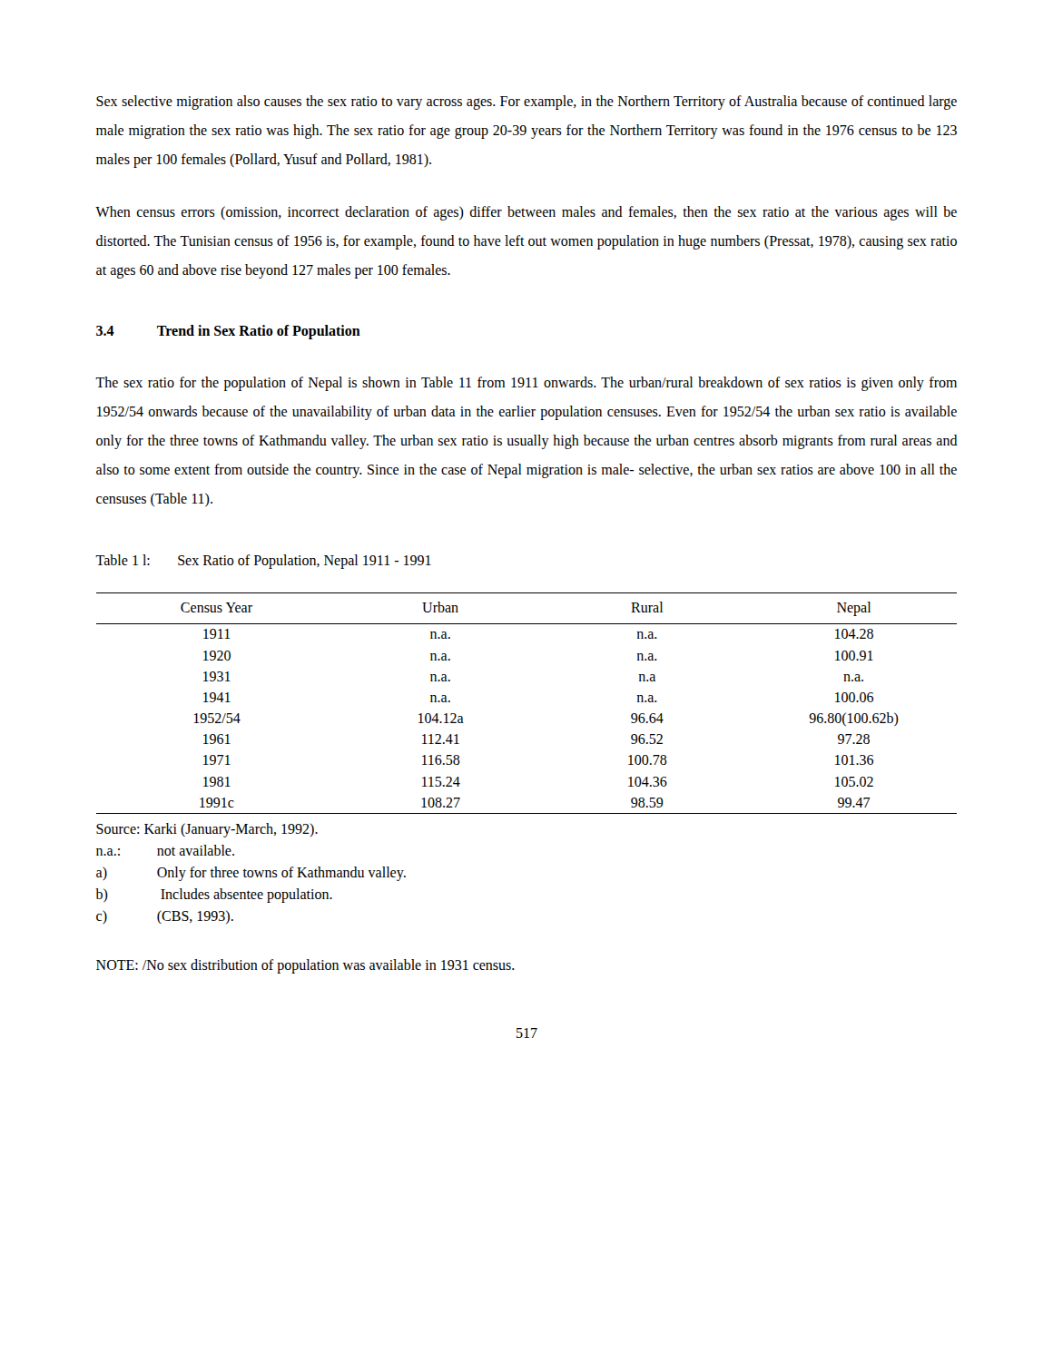Sex selective migration also causes the sex ratio to vary across ages. For example, in the Northern Territory of Australia because of continued large male migration the sex ratio was high. The sex ratio for age group 20-39 years for the Northern Territory was found in the 1976 census to be 123 males per 100 females (Pollard, Yusuf and Pollard, 1981).
When census errors (omission, incorrect declaration of ages) differ between males and females, then the sex ratio at the various ages will be distorted. The Tunisian census of 1956 is, for example, found to have left out women population in huge numbers (Pressat, 1978), causing sex ratio at ages 60 and above rise beyond 127 males per 100 females.
3.4 Trend in Sex Ratio of Population
The sex ratio for the population of Nepal is shown in Table 11 from 1911 onwards. The urban/rural breakdown of sex ratios is given only from 1952/54 onwards because of the unavailability of urban data in the earlier population censuses. Even for 1952/54 the urban sex ratio is available only for the three towns of Kathmandu valley. The urban sex ratio is usually high because the urban centres absorb migrants from rural areas and also to some extent from outside the country. Since in the case of Nepal migration is male- selective, the urban sex ratios are above 100 in all the censuses (Table 11).
Table 1 l: Sex Ratio of Population, Nepal 1911 - 1991
| Census Year | Urban | Rural | Nepal |
| --- | --- | --- | --- |
| 1911 | n.a. | n.a. | 104.28 |
| 1920 | n.a. | n.a. | 100.91 |
| 1931 | n.a. | n.a | n.a. |
| 1941 | n.a. | n.a. | 100.06 |
| 1952/54 | 104.12a | 96.64 | 96.80(100.62b) |
| 1961 | 112.41 | 96.52 | 97.28 |
| 1971 | 116.58 | 100.78 | 101.36 |
| 1981 | 115.24 | 104.36 | 105.02 |
| 1991c | 108.27 | 98.59 | 99.47 |
Source: Karki (January-March, 1992).
n.a.: not available.
a) Only for three towns of Kathmandu valley.
b) Includes absentee population.
c)(CBS, 1993).
NOTE: /No sex distribution of population was available in 1931 census.
517